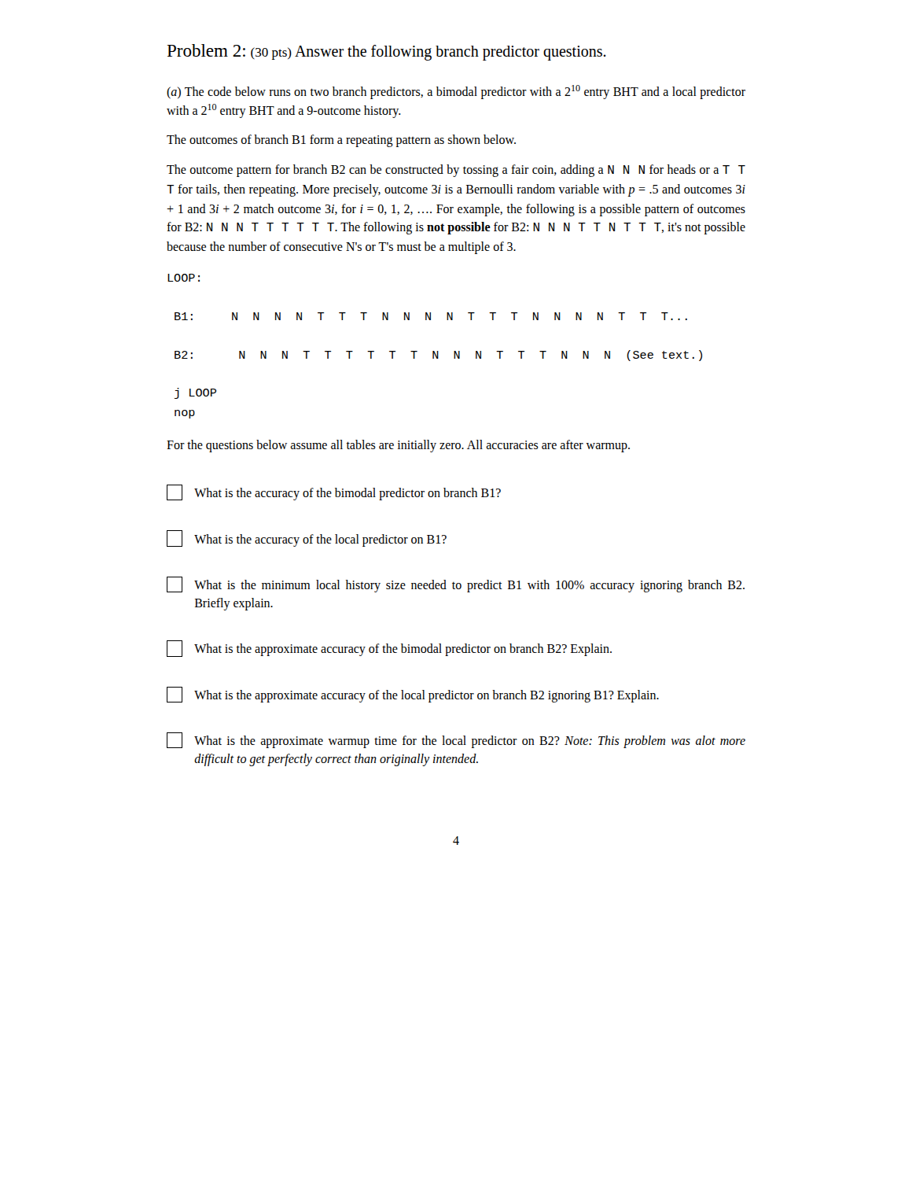Problem 2: (30 pts) Answer the following branch predictor questions.
(a) The code below runs on two branch predictors, a bimodal predictor with a 210 entry BHT and a local predictor with a 210 entry BHT and a 9-outcome history.
The outcomes of branch B1 form a repeating pattern as shown below.
The outcome pattern for branch B2 can be constructed by tossing a fair coin, adding a N N N for heads or a T T T for tails, then repeating. More precisely, outcome 3i is a Bernoulli random variable with p = .5 and outcomes 3i + 1 and 3i + 2 match outcome 3i, for i = 0, 1, 2, …. For example, the following is a possible pattern of outcomes for B2: N N N T T T T T T. The following is not possible for B2: N N N T T N T T T, it's not possible because the number of consecutive N's or T's must be a multiple of 3.
LOOP:

 B1:     N  N  N  N  T  T  T  N  N  N  N  T  T  T  N  N  N  N  T  T  T...

 B2:      N  N  N  T  T  T  T  T  T  N  N  N  T  T  T  N  N  N  (See text.)

 j LOOP
 nop
For the questions below assume all tables are initially zero. All accuracies are after warmup.
What is the accuracy of the bimodal predictor on branch B1?
What is the accuracy of the local predictor on B1?
What is the minimum local history size needed to predict B1 with 100% accuracy ignoring branch B2. Briefly explain.
What is the approximate accuracy of the bimodal predictor on branch B2? Explain.
What is the approximate accuracy of the local predictor on branch B2 ignoring B1? Explain.
What is the approximate warmup time for the local predictor on B2? Note: This problem was alot more difficult to get perfectly correct than originally intended.
4